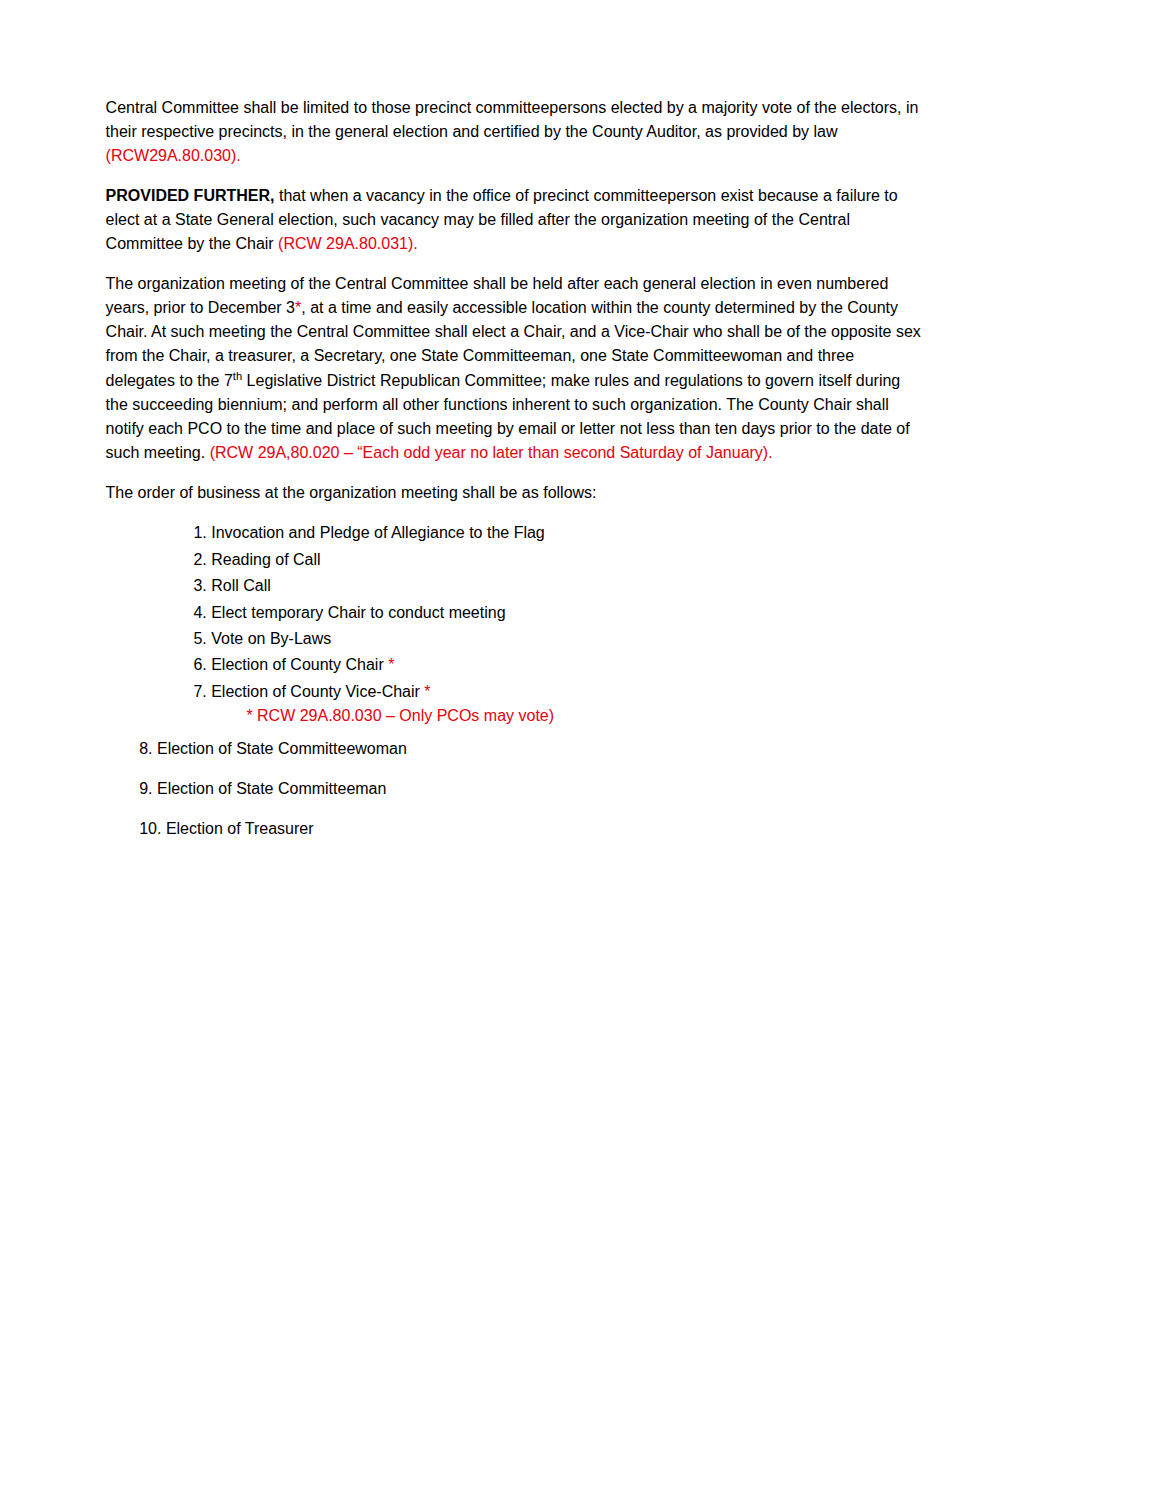Central Committee shall be limited to those precinct committeepersons elected by a majority vote of the electors, in their respective precincts, in the general election and certified by the County Auditor, as provided by law (RCW29A.80.030).
PROVIDED FURTHER, that when a vacancy in the office of precinct committeeperson exist because a failure to elect at a State General election, such vacancy may be filled after the organization meeting of the Central Committee by the Chair (RCW 29A.80.031).
The organization meeting of the Central Committee shall be held after each general election in even numbered years, prior to December 3*, at a time and easily accessible location within the county determined by the County Chair. At such meeting the Central Committee shall elect a Chair, and a Vice-Chair who shall be of the opposite sex from the Chair, a treasurer, a Secretary, one State Committeeman, one State Committeewoman and three delegates to the 7th Legislative District Republican Committee; make rules and regulations to govern itself during the succeeding biennium; and perform all other functions inherent to such organization. The County Chair shall notify each PCO to the time and place of such meeting by email or letter not less than ten days prior to the date of such meeting. (RCW 29A,80.020 – “Each odd year no later than second Saturday of January).
The order of business at the organization meeting shall be as follows:
Invocation and Pledge of Allegiance to the Flag
Reading of Call
Roll Call
Elect temporary Chair to conduct meeting
Vote on By-Laws
Election of County Chair *
Election of County Vice-Chair * * RCW 29A.80.030 – Only PCOs may vote)
8. Election of State Committeewoman
9. Election of State Committeeman
10. Election of Treasurer